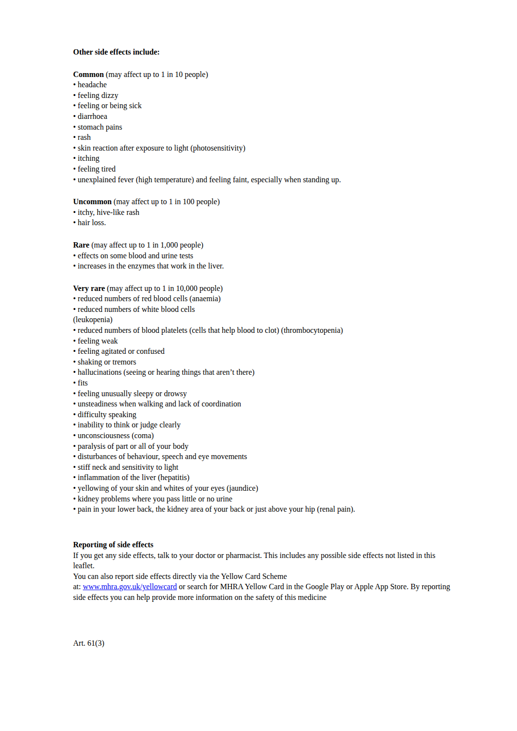Other side effects include:
Common (may affect up to 1 in 10 people)
headache
feeling dizzy
feeling or being sick
diarrhoea
stomach pains
rash
skin reaction after exposure to light (photosensitivity)
itching
feeling tired
unexplained fever (high temperature) and feeling faint, especially when standing up.
Uncommon (may affect up to 1 in 100 people)
itchy, hive-like rash
hair loss.
Rare (may affect up to 1 in 1,000 people)
effects on some blood and urine tests
increases in the enzymes that work in the liver.
Very rare (may affect up to 1 in 10,000 people)
reduced numbers of red blood cells (anaemia)
reduced numbers of white blood cells
(leukopenia)
reduced numbers of blood platelets (cells that help blood to clot) (thrombocytopenia)
feeling weak
feeling agitated or confused
shaking or tremors
hallucinations (seeing or hearing things that aren’t there)
fits
feeling unusually sleepy or drowsy
unsteadiness when walking and lack of coordination
difficulty speaking
inability to think or judge clearly
unconsciousness (coma)
paralysis of part or all of your body
disturbances of behaviour, speech and eye movements
stiff neck and sensitivity to light
inflammation of the liver (hepatitis)
yellowing of your skin and whites of your eyes (jaundice)
kidney problems where you pass little or no urine
pain in your lower back, the kidney area of your back or just above your hip (renal pain).
Reporting of side effects
If you get any side effects, talk to your doctor or pharmacist. This includes any possible side effects not listed in this leaflet.
You can also report side effects directly via the Yellow Card Scheme
at: www.mhra.gov.uk/yellowcard or search for MHRA Yellow Card in the Google Play or Apple App Store. By reporting side effects you can help provide more information on the safety of this medicine
Art. 61(3)